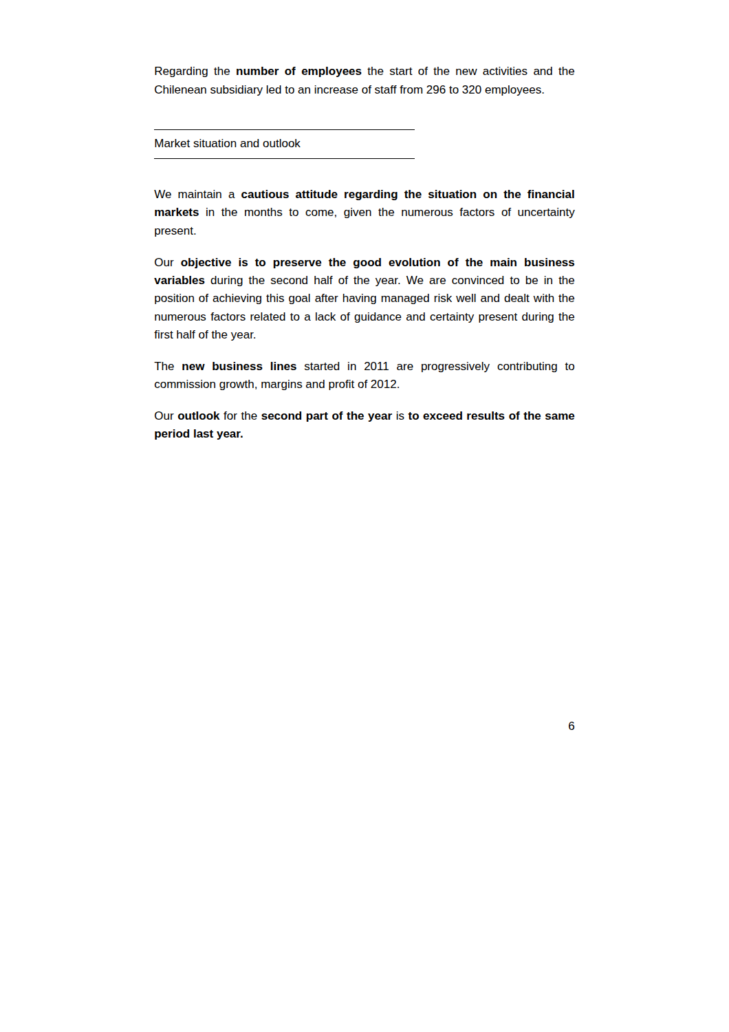Regarding the number of employees the start of the new activities and the Chilenean subsidiary led to an increase of staff from 296 to 320 employees.
Market situation and outlook
We maintain a cautious attitude regarding the situation on the financial markets in the months to come, given the numerous factors of uncertainty present.
Our objective is to preserve the good evolution of the main business variables during the second half of the year. We are convinced to be in the position of achieving this goal after having managed risk well and dealt with the numerous factors related to a lack of guidance and certainty present during the first half of the year.
The new business lines started in 2011 are progressively contributing to commission growth, margins and profit of 2012.
Our outlook for the second part of the year is to exceed results of the same period last year.
6